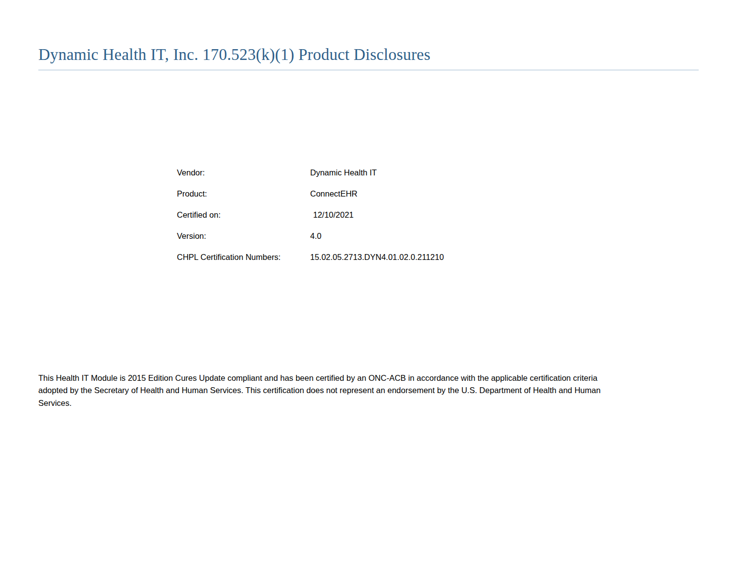Dynamic Health IT, Inc. 170.523(k)(1) Product Disclosures
| Vendor: | Dynamic Health IT |
| Product: | ConnectEHR |
| Certified on: | 12/10/2021 |
| Version: | 4.0 |
| CHPL Certification Numbers: | 15.02.05.2713.DYN4.01.02.0.211210 |
This Health IT Module is 2015 Edition Cures Update compliant and has been certified by an ONC-ACB in accordance with the applicable certification criteria adopted by the Secretary of Health and Human Services. This certification does not represent an endorsement by the U.S. Department of Health and Human Services.